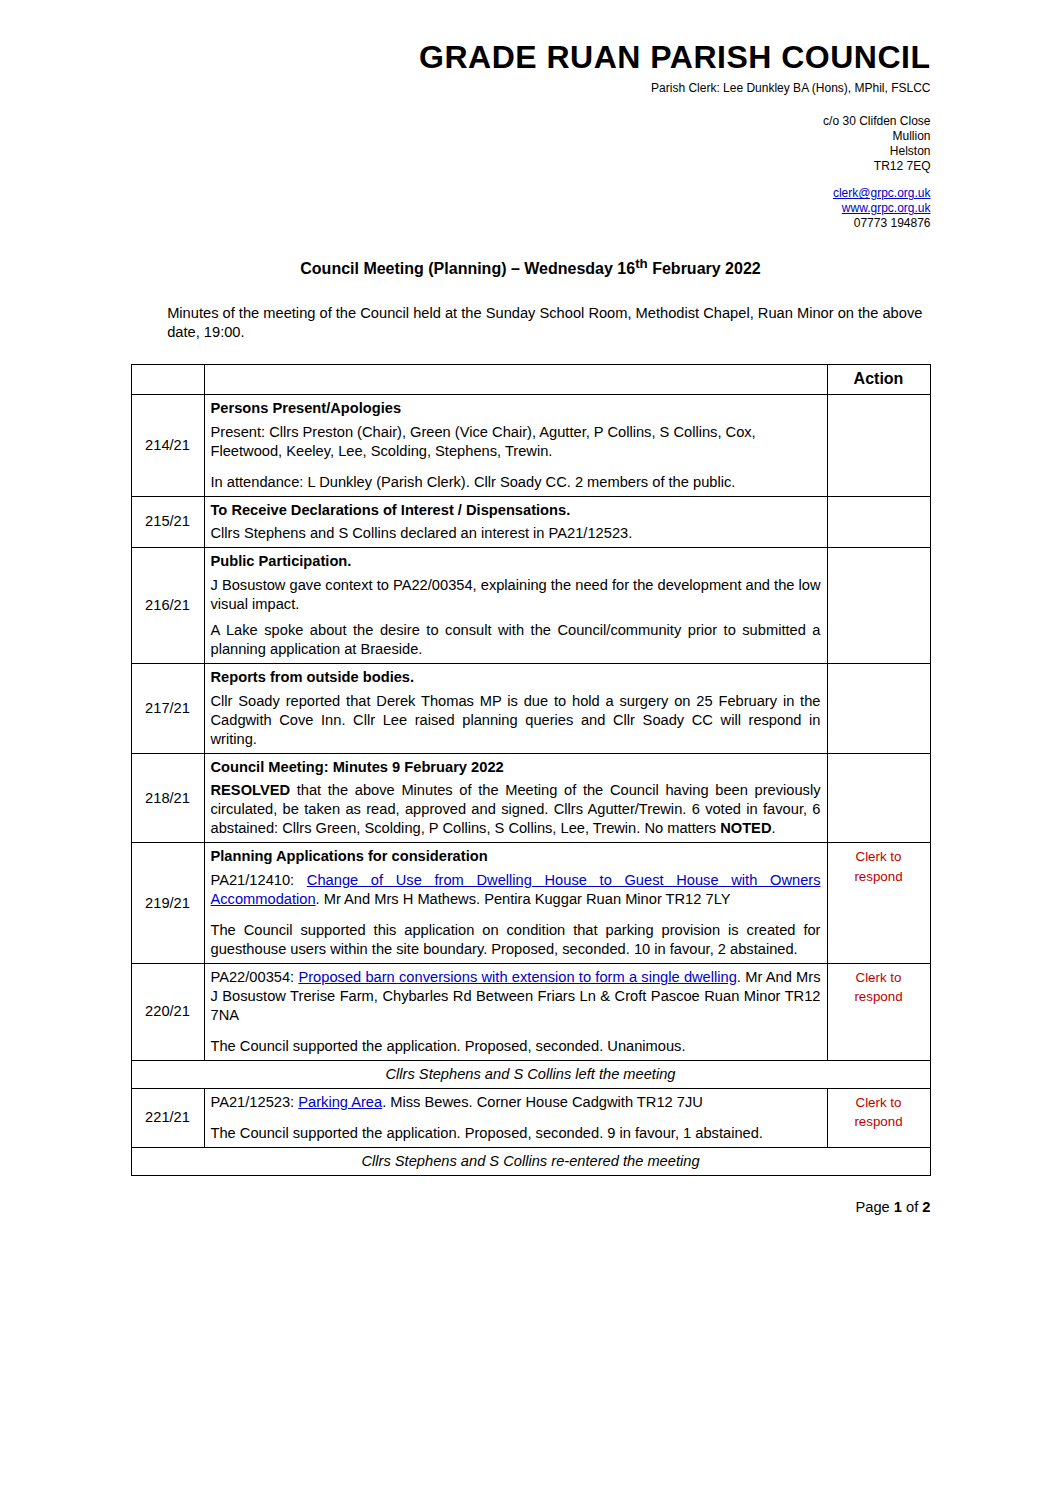GRADE RUAN PARISH COUNCIL
Parish Clerk: Lee Dunkley BA (Hons), MPhil, FSLCC
c/o 30 Clifden Close
Mullion
Helston
TR12 7EQ
clerk@grpc.org.uk
www.grpc.org.uk
07773 194876
Council Meeting (Planning) – Wednesday 16th February 2022
Minutes of the meeting of the Council held at the Sunday School Room, Methodist Chapel, Ruan Minor on the above date, 19:00.
| | | Action |
| --- | --- | --- |
| 214/21 | Persons Present/Apologies Present: Cllrs Preston (Chair), Green (Vice Chair), Agutter, P Collins, S Collins, Cox, Fleetwood, Keeley, Lee, Scolding, Stephens, Trewin. In attendance: L Dunkley (Parish Clerk). Cllr Soady CC. 2 members of the public. | |
| 215/21 | To Receive Declarations of Interest / Dispensations. Cllrs Stephens and S Collins declared an interest in PA21/12523. | |
| 216/21 | Public Participation. J Bosustow gave context to PA22/00354, explaining the need for the development and the low visual impact. A Lake spoke about the desire to consult with the Council/community prior to submitted a planning application at Braeside. | |
| 217/21 | Reports from outside bodies. Cllr Soady reported that Derek Thomas MP is due to hold a surgery on 25 February in the Cadgwith Cove Inn. Cllr Lee raised planning queries and Cllr Soady CC will respond in writing. | |
| 218/21 | Council Meeting: Minutes 9 February 2022 RESOLVED that the above Minutes of the Meeting of the Council having been previously circulated, be taken as read, approved and signed. Cllrs Agutter/Trewin. 6 voted in favour, 6 abstained: Cllrs Green, Scolding, P Collins, S Collins, Lee, Trewin. No matters NOTED . | |
| 219/21 | Planning Applications for consideration PA21/12410: Change of Use from Dwelling House to Guest House with Owners Accommodation . Mr And Mrs H Mathews. Pentira Kuggar Ruan Minor TR12 7LY The Council supported this application on condition that parking provision is created for guesthouse users within the site boundary. Proposed, seconded. 10 in favour, 2 abstained. | Clerk to respond |
| 220/21 | PA22/00354: Proposed barn conversions with extension to form a single dwelling . Mr And Mrs J Bosustow Trerise Farm, Chybarles Rd Between Friars Ln & Croft Pascoe Ruan Minor TR12 7NA The Council supported the application. Proposed, seconded. Unanimous. | Clerk to respond |
| Cllrs Stephens and S Collins left the meeting |
| 221/21 | PA21/12523: Parking Area . Miss Bewes. Corner House Cadgwith TR12 7JU The Council supported the application. Proposed, seconded. 9 in favour, 1 abstained. | Clerk to respond |
| Cllrs Stephens and S Collins re-entered the meeting |
Page 1 of 2